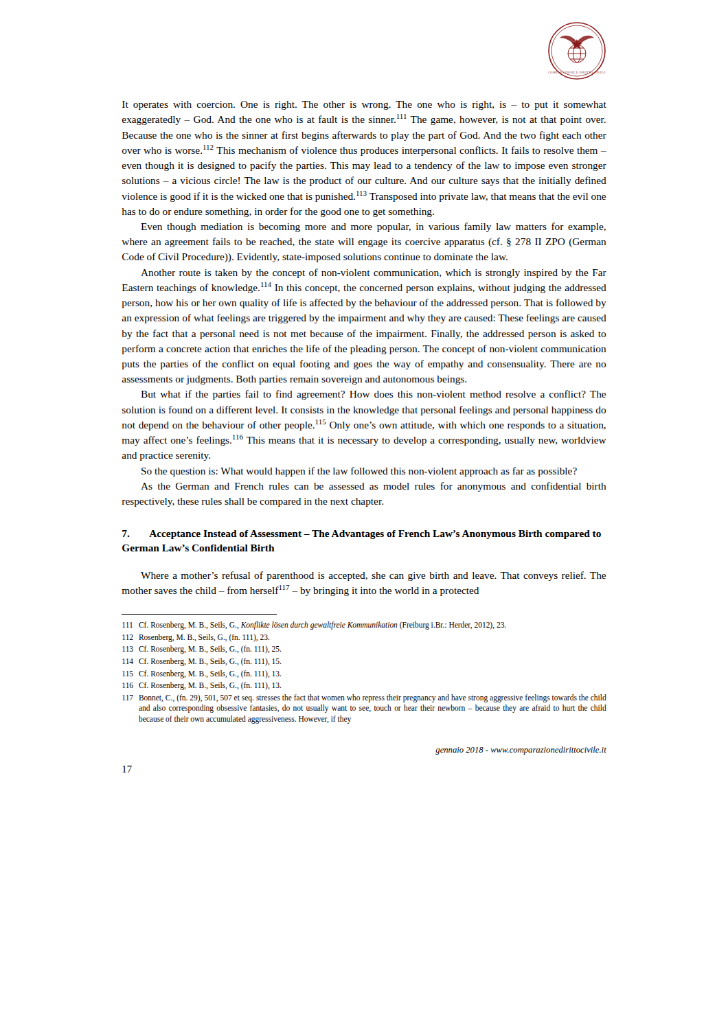COMPARAZIONE E DIRITTO CIVILE
It operates with coercion. One is right. The other is wrong. The one who is right, is – to put it somewhat exaggeratedly – God. And the one who is at fault is the sinner.111 The game, however, is not at that point over. Because the one who is the sinner at first begins afterwards to play the part of God. And the two fight each other over who is worse.112 This mechanism of violence thus produces interpersonal conflicts. It fails to resolve them – even though it is designed to pacify the parties. This may lead to a tendency of the law to impose even stronger solutions – a vicious circle! The law is the product of our culture. And our culture says that the initially defined violence is good if it is the wicked one that is punished.113 Transposed into private law, that means that the evil one has to do or endure something, in order for the good one to get something.
Even though mediation is becoming more and more popular, in various family law matters for example, where an agreement fails to be reached, the state will engage its coercive apparatus (cf. § 278 II ZPO (German Code of Civil Procedure)). Evidently, state-imposed solutions continue to dominate the law.
Another route is taken by the concept of non-violent communication, which is strongly inspired by the Far Eastern teachings of knowledge.114 In this concept, the concerned person explains, without judging the addressed person, how his or her own quality of life is affected by the behaviour of the addressed person. That is followed by an expression of what feelings are triggered by the impairment and why they are caused: These feelings are caused by the fact that a personal need is not met because of the impairment. Finally, the addressed person is asked to perform a concrete action that enriches the life of the pleading person. The concept of non-violent communication puts the parties of the conflict on equal footing and goes the way of empathy and consensuality. There are no assessments or judgments. Both parties remain sovereign and autonomous beings.
But what if the parties fail to find agreement? How does this non-violent method resolve a conflict? The solution is found on a different level. It consists in the knowledge that personal feelings and personal happiness do not depend on the behaviour of other people.115 Only one’s own attitude, with which one responds to a situation, may affect one’s feelings.116 This means that it is necessary to develop a corresponding, usually new, worldview and practice serenity.
So the question is: What would happen if the law followed this non-violent approach as far as possible?
As the German and French rules can be assessed as model rules for anonymous and confidential birth respectively, these rules shall be compared in the next chapter.
7. Acceptance Instead of Assessment – The Advantages of French Law’s Anonymous Birth compared to German Law’s Confidential Birth
Where a mother’s refusal of parenthood is accepted, she can give birth and leave. That conveys relief. The mother saves the child – from herself117 – by bringing it into the world in a protected
111
Cf. Rosenberg, M. B., Seils, G., Konflikte lösen durch gewaltfreie Kommunikation (Freiburg i.Br.: Herder, 2012), 23.
112
Rosenberg, M. B., Seils, G., (fn. 111), 23.
113
Cf. Rosenberg, M. B., Seils, G., (fn. 111), 25.
114
Cf. Rosenberg, M. B., Seils, G., (fn. 111), 15.
115
Cf. Rosenberg, M. B., Seils, G., (fn. 111), 13.
116
Cf. Rosenberg, M. B., Seils, G., (fn. 111), 13.
117
Bonnet, C., (fn. 29), 501, 507 et seq. stresses the fact that women who repress their pregnancy and have strong aggressive feelings towards the child and also corresponding obsessive fantasies, do not usually want to see, touch or hear their newborn – because they are afraid to hurt the child because of their own accumulated aggressiveness. However, if they
gennaio 2018 - www.comparazionedirittocivile.it
17